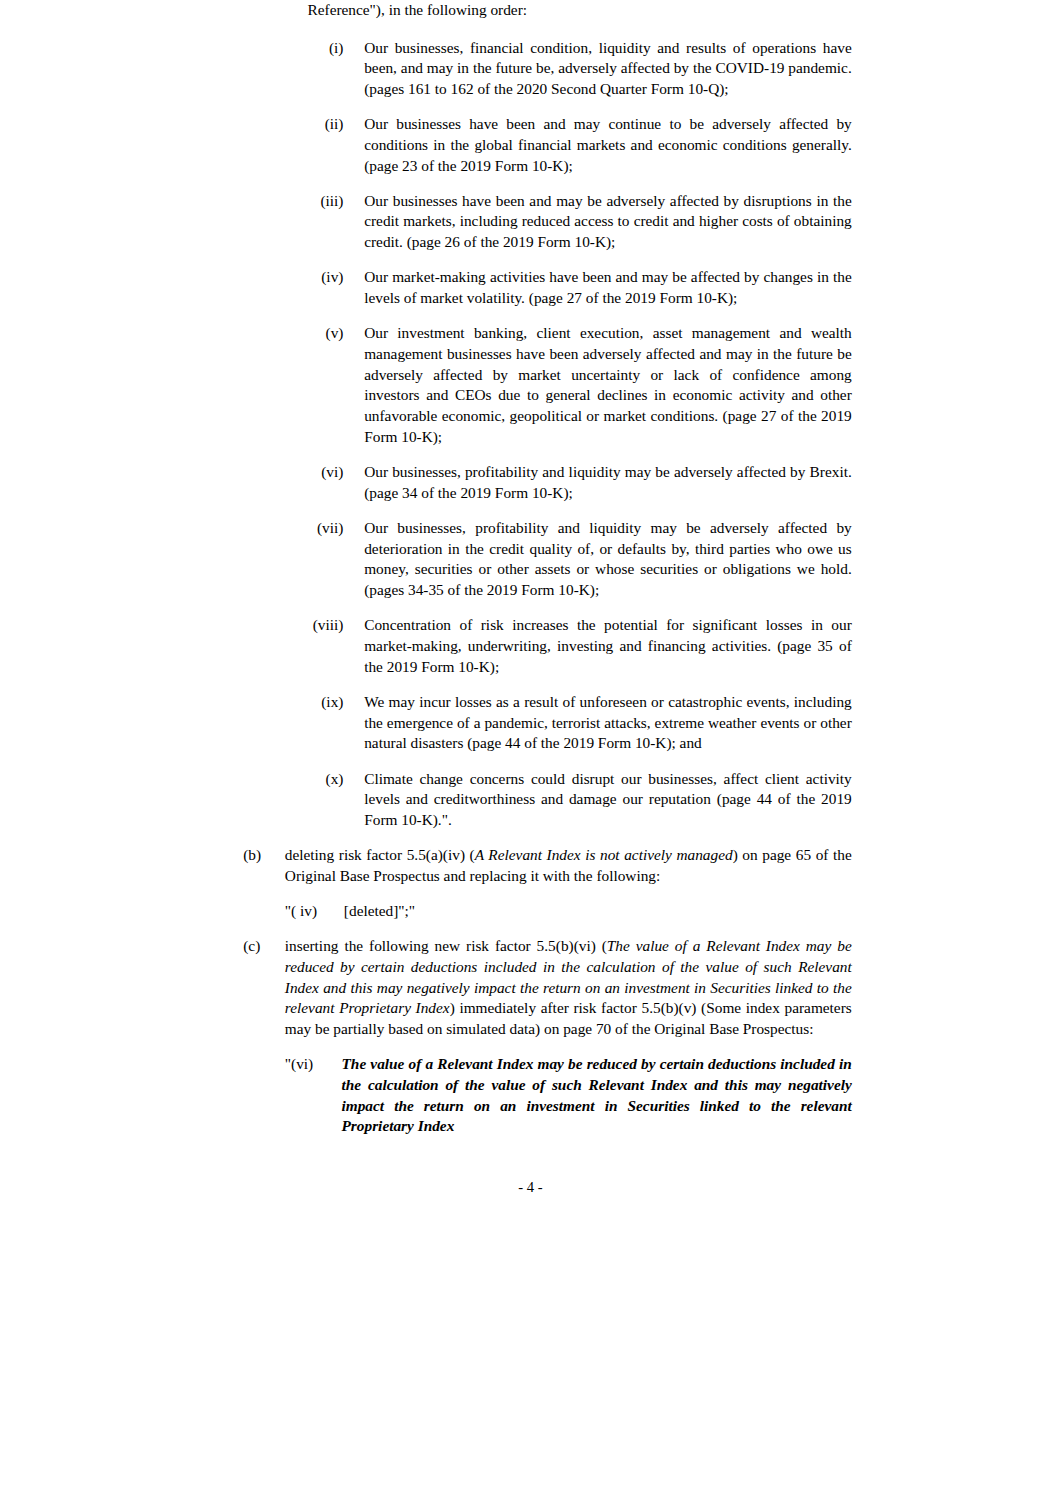Reference"), in the following order:
(i)
Our businesses, financial condition, liquidity and results of operations have been, and may in the future be, adversely affected by the COVID-19 pandemic. (pages 161 to 162 of the 2020 Second Quarter Form 10-Q);
(ii)
Our businesses have been and may continue to be adversely affected by conditions in the global financial markets and economic conditions generally. (page 23 of the 2019 Form 10-K);
(iii)
Our businesses have been and may be adversely affected by disruptions in the credit markets, including reduced access to credit and higher costs of obtaining credit. (page 26 of the 2019 Form 10-K);
(iv)
Our market-making activities have been and may be affected by changes in the levels of market volatility. (page 27 of the 2019 Form 10-K);
(v)
Our investment banking, client execution, asset management and wealth management businesses have been adversely affected and may in the future be adversely affected by market uncertainty or lack of confidence among investors and CEOs due to general declines in economic activity and other unfavorable economic, geopolitical or market conditions. (page 27 of the 2019 Form 10-K);
(vi)
Our businesses, profitability and liquidity may be adversely affected by Brexit. (page 34 of the 2019 Form 10-K);
(vii)
Our businesses, profitability and liquidity may be adversely affected by deterioration in the credit quality of, or defaults by, third parties who owe us money, securities or other assets or whose securities or obligations we hold. (pages 34-35 of the 2019 Form 10-K);
(viii)
Concentration of risk increases the potential for significant losses in our market-making, underwriting, investing and financing activities. (page 35 of the 2019 Form 10-K);
(ix)
We may incur losses as a result of unforeseen or catastrophic events, including the emergence of a pandemic, terrorist attacks, extreme weather events or other natural disasters (page 44 of the 2019 Form 10-K); and
(x)
Climate change concerns could disrupt our businesses, affect client activity levels and creditworthiness and damage our reputation (page 44 of the 2019 Form 10-K).".
(b)
deleting risk factor 5.5(a)(iv) (A Relevant Index is not actively managed) on page 65 of the Original Base Prospectus and replacing it with the following:
"( iv) [deleted]";"
(c)
inserting the following new risk factor 5.5(b)(vi) (The value of a Relevant Index may be reduced by certain deductions included in the calculation of the value of such Relevant Index and this may negatively impact the return on an investment in Securities linked to the relevant Proprietary Index) immediately after risk factor 5.5(b)(v) (Some index parameters may be partially based on simulated data) on page 70 of the Original Base Prospectus:
"(vi)
The value of a Relevant Index may be reduced by certain deductions included in the calculation of the value of such Relevant Index and this may negatively impact the return on an investment in Securities linked to the relevant Proprietary Index
- 4 -